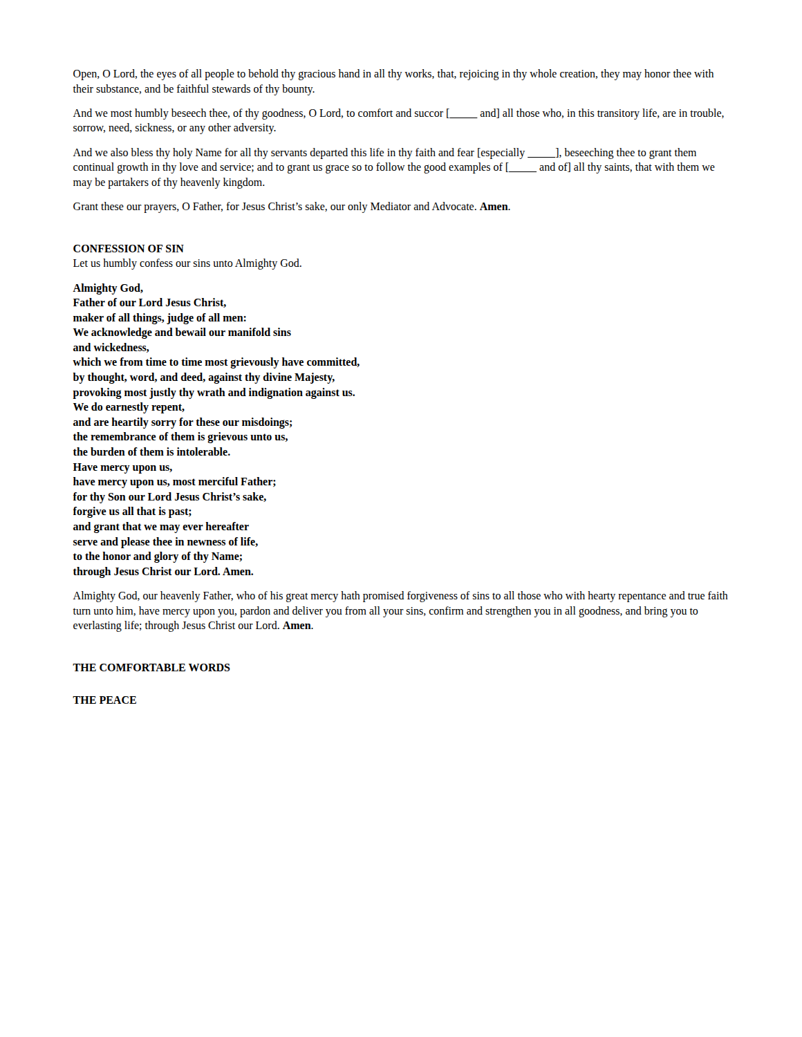Open, O Lord, the eyes of all people to behold thy gracious hand in all thy works, that, rejoicing in thy whole creation, they may honor thee with their substance, and be faithful stewards of thy bounty.
And we most humbly beseech thee, of thy goodness, O Lord, to comfort and succor [ and] all those who, in this transitory life, are in trouble, sorrow, need, sickness, or any other adversity.
And we also bless thy holy Name for all thy servants departed this life in thy faith and fear [especially ], beseeching thee to grant them continual growth in thy love and service; and to grant us grace so to follow the good examples of [ and of] all thy saints, that with them we may be partakers of thy heavenly kingdom.
Grant these our prayers, O Father, for Jesus Christ’s sake, our only Mediator and Advocate. Amen.
CONFESSION OF SIN
Let us humbly confess our sins unto Almighty God.
Almighty God,
Father of our Lord Jesus Christ,
maker of all things, judge of all men:
We acknowledge and bewail our manifold sins
and wickedness,
which we from time to time most grievously have committed,
by thought, word, and deed, against thy divine Majesty,
provoking most justly thy wrath and indignation against us.
We do earnestly repent,
and are heartily sorry for these our misdoings;
the remembrance of them is grievous unto us,
the burden of them is intolerable.
Have mercy upon us,
have mercy upon us, most merciful Father;
for thy Son our Lord Jesus Christ’s sake,
forgive us all that is past;
and grant that we may ever hereafter
serve and please thee in newness of life,
to the honor and glory of thy Name;
through Jesus Christ our Lord. Amen.
Almighty God, our heavenly Father, who of his great mercy hath promised forgiveness of sins to all those who with hearty repentance and true faith turn unto him, have mercy upon you, pardon and deliver you from all your sins, confirm and strengthen you in all goodness, and bring you to everlasting life; through Jesus Christ our Lord. Amen.
THE COMFORTABLE WORDS
THE PEACE